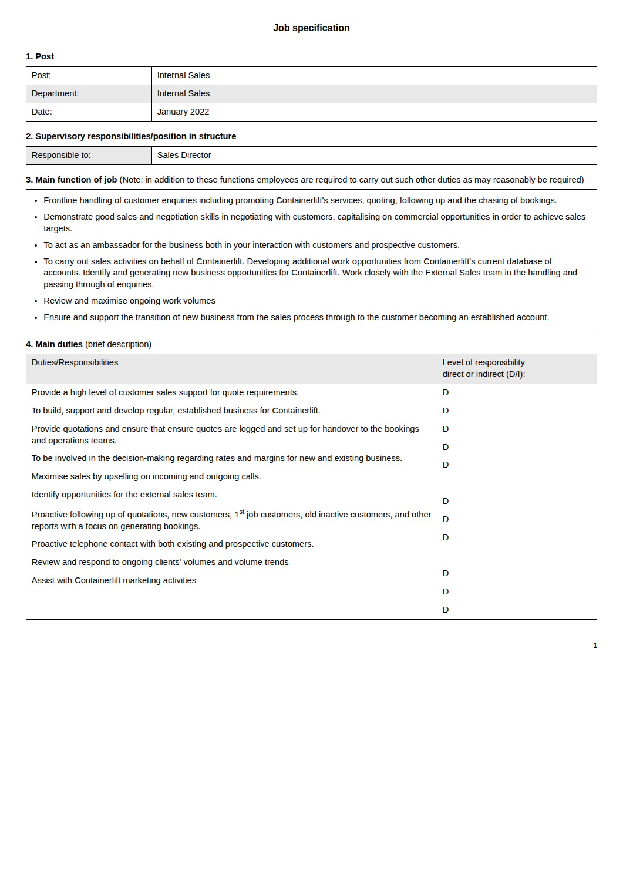Job specification
1. Post
| Post: | Internal Sales |
| Department: | Internal Sales |
| Date: | January 2022 |
2. Supervisory responsibilities/position in structure
| Responsible to: | Sales Director |
3. Main function of job (Note: in addition to these functions employees are required to carry out such other duties as may reasonably be required)
Frontline handling of customer enquiries including promoting Containerlift's services, quoting, following up and the chasing of bookings.
Demonstrate good sales and negotiation skills in negotiating with customers, capitalising on commercial opportunities in order to achieve sales targets.
To act as an ambassador for the business both in your interaction with customers and prospective customers.
To carry out sales activities on behalf of Containerlift. Developing additional work opportunities from Containerlift's current database of accounts. Identify and generating new business opportunities for Containerlift. Work closely with the External Sales team in the handling and passing through of enquiries.
Review and maximise ongoing work volumes
Ensure and support the transition of new business from the sales process through to the customer becoming an established account.
4. Main duties (brief description)
| Duties/Responsibilities | Level of responsibility direct or indirect (D/I): |
| Provide a high level of customer sales support for quote requirements. To build, support and develop regular, established business for Containerlift. Provide quotations and ensure that ensure quotes are logged and set up for handover to the bookings and operations teams. To be involved in the decision-making regarding rates and margins for new and existing business. Maximise sales by upselling on incoming and outgoing calls. Identify opportunities for the external sales team. Proactive following up of quotations, new customers, 1 st job customers, old inactive customers, and other reports with a focus on generating bookings. Proactive telephone contact with both existing and prospective customers. Review and respond to ongoing clients' volumes and volume trends Assist with Containerlift marketing activities | D D D D D D D D D D D |
1